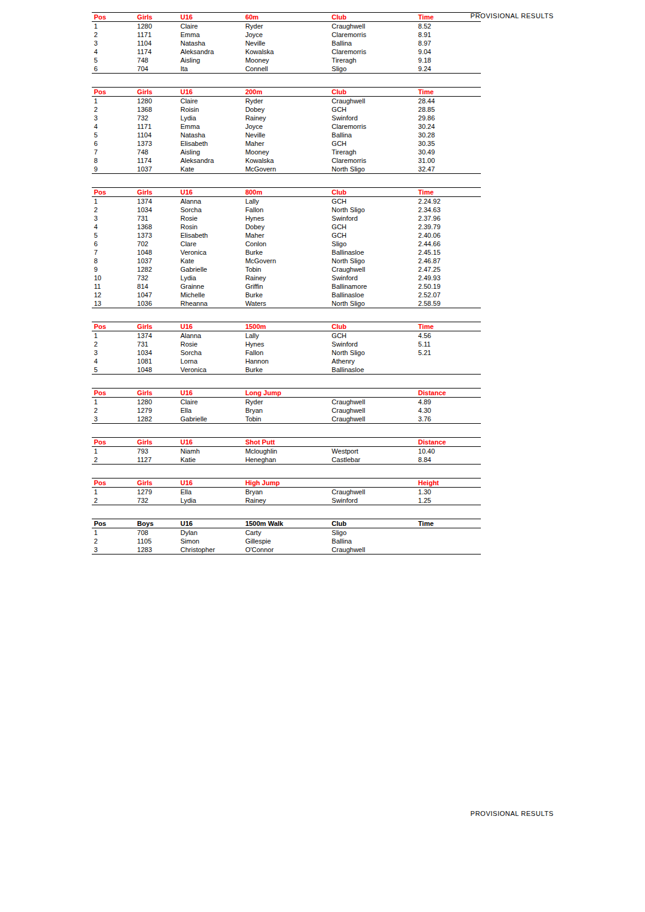PROVISIONAL RESULTS
| Pos | Girls | U16 | 60m | Club | Time |
| --- | --- | --- | --- | --- | --- |
| 1 | 1280 | Claire | Ryder | Craughwell | 8.52 |
| 2 | 1171 | Emma | Joyce | Claremorris | 8.91 |
| 3 | 1104 | Natasha | Neville | Ballina | 8.97 |
| 4 | 1174 | Aleksandra | Kowalska | Claremorris | 9.04 |
| 5 | 748 | Aisling | Mooney | Tireragh | 9.18 |
| 6 | 704 | Ita | Connell | Sligo | 9.24 |
| Pos | Girls | U16 | 200m | Club | Time |
| --- | --- | --- | --- | --- | --- |
| 1 | 1280 | Claire | Ryder | Craughwell | 28.44 |
| 2 | 1368 | Roisin | Dobey | GCH | 28.85 |
| 3 | 732 | Lydia | Rainey | Swinford | 29.86 |
| 4 | 1171 | Emma | Joyce | Claremorris | 30.24 |
| 5 | 1104 | Natasha | Neville | Ballina | 30.28 |
| 6 | 1373 | Elisabeth | Maher | GCH | 30.35 |
| 7 | 748 | Aisling | Mooney | Tireragh | 30.49 |
| 8 | 1174 | Aleksandra | Kowalska | Claremorris | 31.00 |
| 9 | 1037 | Kate | McGovern | North Sligo | 32.47 |
| Pos | Girls | U16 | 800m | Club | Time |
| --- | --- | --- | --- | --- | --- |
| 1 | 1374 | Alanna | Lally | GCH | 2.24.92 |
| 2 | 1034 | Sorcha | Fallon | North Sligo | 2.34.63 |
| 3 | 731 | Rosie | Hynes | Swinford | 2.37.96 |
| 4 | 1368 | Rosin | Dobey | GCH | 2.39.79 |
| 5 | 1373 | Elisabeth | Maher | GCH | 2.40.06 |
| 6 | 702 | Clare | Conlon | Sligo | 2.44.66 |
| 7 | 1048 | Veronica | Burke | Ballinasloe | 2.45.15 |
| 8 | 1037 | Kate | McGovern | North Sligo | 2.46.87 |
| 9 | 1282 | Gabrielle | Tobin | Craughwell | 2.47.25 |
| 10 | 732 | Lydia | Rainey | Swinford | 2.49.93 |
| 11 | 814 | Grainne | Griffin | Ballinamore | 2.50.19 |
| 12 | 1047 | Michelle | Burke | Ballinasloe | 2.52.07 |
| 13 | 1036 | Rheanna | Waters | North Sligo | 2.58.59 |
| Pos | Girls | U16 | 1500m | Club | Time |
| --- | --- | --- | --- | --- | --- |
| 1 | 1374 | Alanna | Lally | GCH | 4.56 |
| 2 | 731 | Rosie | Hynes | Swinford | 5.11 |
| 3 | 1034 | Sorcha | Fallon | North Sligo | 5.21 |
| 4 | 1081 | Lorna | Hannon | Athenry | |
| 5 | 1048 | Veronica | Burke | Ballinasloe | |
| Pos | Girls | U16 | Long Jump | | Distance |
| --- | --- | --- | --- | --- | --- |
| 1 | 1280 | Claire | Ryder | Craughwell | 4.89 |
| 2 | 1279 | Ella | Bryan | Craughwell | 4.30 |
| 3 | 1282 | Gabrielle | Tobin | Craughwell | 3.76 |
| Pos | Girls | U16 | Shot Putt | | Distance |
| --- | --- | --- | --- | --- | --- |
| 1 | 793 | Niamh | Mcloughlin | Westport | 10.40 |
| 2 | 1127 | Katie | Heneghan | Castlebar | 8.84 |
| Pos | Girls | U16 | High Jump | | Height |
| --- | --- | --- | --- | --- | --- |
| 1 | 1279 | Ella | Bryan | Craughwell | 1.30 |
| 2 | 732 | Lydia | Rainey | Swinford | 1.25 |
| Pos | Boys | U16 | 1500m Walk | Club | Time |
| --- | --- | --- | --- | --- | --- |
| 1 | 708 | Dylan | Carty | Sligo | |
| 2 | 1105 | Simon | Gillespie | Ballina | |
| 3 | 1283 | Christopher | O'Connor | Craughwell | |
PROVISIONAL RESULTS